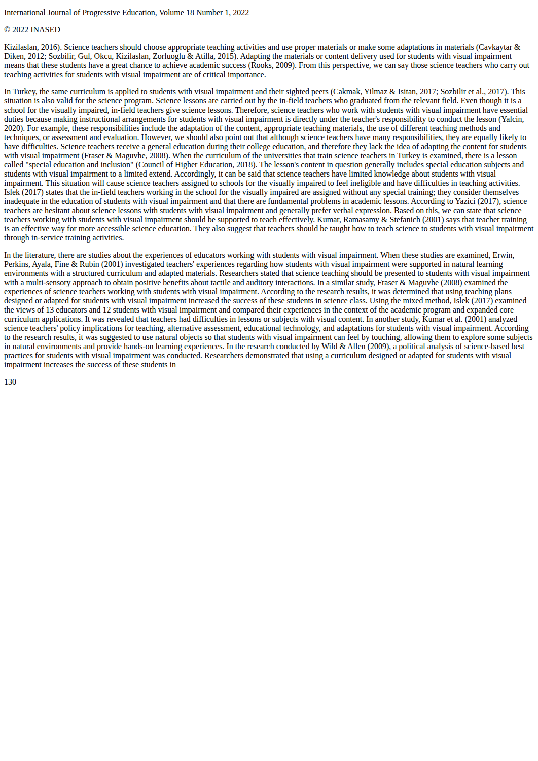International Journal of Progressive Education, Volume 18 Number 1, 2022
© 2022 INASED
Kizilaslan, 2016). Science teachers should choose appropriate teaching activities and use proper materials or make some adaptations in materials (Cavkaytar & Diken, 2012; Sozbilir, Gul, Okcu, Kizilaslan, Zorluoglu & Atilla, 2015). Adapting the materials or content delivery used for students with visual impairment means that these students have a great chance to achieve academic success (Rooks, 2009). From this perspective, we can say those science teachers who carry out teaching activities for students with visual impairment are of critical importance.
In Turkey, the same curriculum is applied to students with visual impairment and their sighted peers (Cakmak, Yilmaz & Isitan, 2017; Sozbilir et al., 2017). This situation is also valid for the science program. Science lessons are carried out by the in-field teachers who graduated from the relevant field. Even though it is a school for the visually impaired, in-field teachers give science lessons. Therefore, science teachers who work with students with visual impairment have essential duties because making instructional arrangements for students with visual impairment is directly under the teacher's responsibility to conduct the lesson (Yalcin, 2020). For example, these responsibilities include the adaptation of the content, appropriate teaching materials, the use of different teaching methods and techniques, or assessment and evaluation. However, we should also point out that although science teachers have many responsibilities, they are equally likely to have difficulties. Science teachers receive a general education during their college education, and therefore they lack the idea of adapting the content for students with visual impairment (Fraser & Maguvhe, 2008). When the curriculum of the universities that train science teachers in Turkey is examined, there is a lesson called "special education and inclusion" (Council of Higher Education, 2018). The lesson's content in question generally includes special education subjects and students with visual impairment to a limited extend. Accordingly, it can be said that science teachers have limited knowledge about students with visual impairment. This situation will cause science teachers assigned to schools for the visually impaired to feel ineligible and have difficulties in teaching activities. Islek (2017) states that the in-field teachers working in the school for the visually impaired are assigned without any special training; they consider themselves inadequate in the education of students with visual impairment and that there are fundamental problems in academic lessons. According to Yazici (2017), science teachers are hesitant about science lessons with students with visual impairment and generally prefer verbal expression. Based on this, we can state that science teachers working with students with visual impairment should be supported to teach effectively. Kumar, Ramasamy & Stefanich (2001) says that teacher training is an effective way for more accessible science education. They also suggest that teachers should be taught how to teach science to students with visual impairment through in-service training activities.
In the literature, there are studies about the experiences of educators working with students with visual impairment. When these studies are examined, Erwin, Perkins, Ayala, Fine & Rubin (2001) investigated teachers' experiences regarding how students with visual impairment were supported in natural learning environments with a structured curriculum and adapted materials. Researchers stated that science teaching should be presented to students with visual impairment with a multi-sensory approach to obtain positive benefits about tactile and auditory interactions. In a similar study, Fraser & Maguvhe (2008) examined the experiences of science teachers working with students with visual impairment. According to the research results, it was determined that using teaching plans designed or adapted for students with visual impairment increased the success of these students in science class. Using the mixed method, Islek (2017) examined the views of 13 educators and 12 students with visual impairment and compared their experiences in the context of the academic program and expanded core curriculum applications. It was revealed that teachers had difficulties in lessons or subjects with visual content. In another study, Kumar et al. (2001) analyzed science teachers' policy implications for teaching, alternative assessment, educational technology, and adaptations for students with visual impairment. According to the research results, it was suggested to use natural objects so that students with visual impairment can feel by touching, allowing them to explore some subjects in natural environments and provide hands-on learning experiences. In the research conducted by Wild & Allen (2009), a political analysis of science-based best practices for students with visual impairment was conducted. Researchers demonstrated that using a curriculum designed or adapted for students with visual impairment increases the success of these students in
130